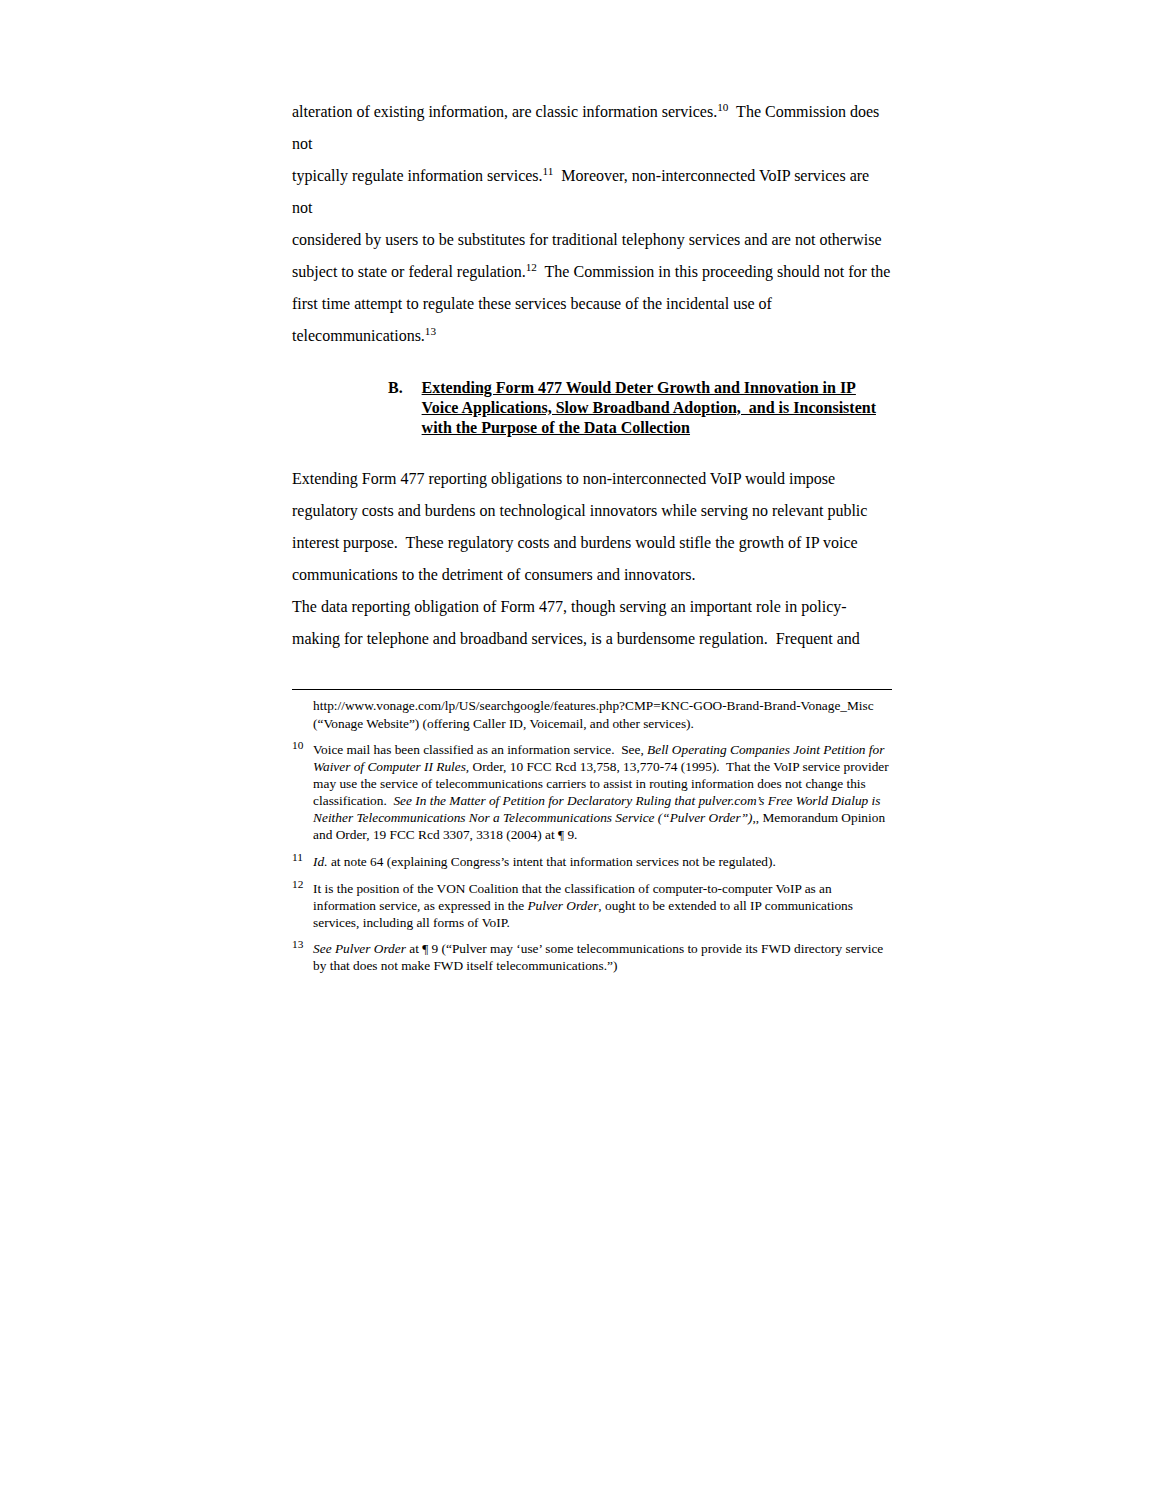alteration of existing information, are classic information services.10 The Commission does not
typically regulate information services.11 Moreover, non-interconnected VoIP services are not
considered by users to be substitutes for traditional telephony services and are not otherwise
subject to state or federal regulation.12 The Commission in this proceeding should not for the
first time attempt to regulate these services because of the incidental use of
telecommunications.13
B.
Extending Form 477 Would Deter Growth and Innovation in IP Voice Applications, Slow Broadband Adoption, and is Inconsistent with the Purpose of the Data Collection
Extending Form 477 reporting obligations to non-interconnected VoIP would impose
regulatory costs and burdens on technological innovators while serving no relevant public
interest purpose. These regulatory costs and burdens would stifle the growth of IP voice
communications to the detriment of consumers and innovators.
The data reporting obligation of Form 477, though serving an important role in policy-
making for telephone and broadband services, is a burdensome regulation. Frequent and
http://www.vonage.com/lp/US/searchgoogle/features.php?CMP=KNC-GOO-Brand-Brand-Vonage_Misc (“Vonage Website”) (offering Caller ID, Voicemail, and other services).
10
Voice mail has been classified as an information service. See, Bell Operating Companies Joint Petition for Waiver of Computer II Rules, Order, 10 FCC Rcd 13,758, 13,770-74 (1995). That the VoIP service provider may use the service of telecommunications carriers to assist in routing information does not change this classification. See In the Matter of Petition for Declaratory Ruling that pulver.com’s Free World Dialup is Neither Telecommunications Nor a Telecommunications Service (“Pulver Order”),, Memorandum Opinion and Order, 19 FCC Rcd 3307, 3318 (2004) at ¶ 9.
11
Id. at note 64 (explaining Congress’s intent that information services not be regulated).
12
It is the position of the VON Coalition that the classification of computer-to-computer VoIP as an information service, as expressed in the Pulver Order, ought to be extended to all IP communications services, including all forms of VoIP.
13
See Pulver Order at ¶ 9 (“Pulver may ‘use’ some telecommunications to provide its FWD directory service by that does not make FWD itself telecommunications.”)